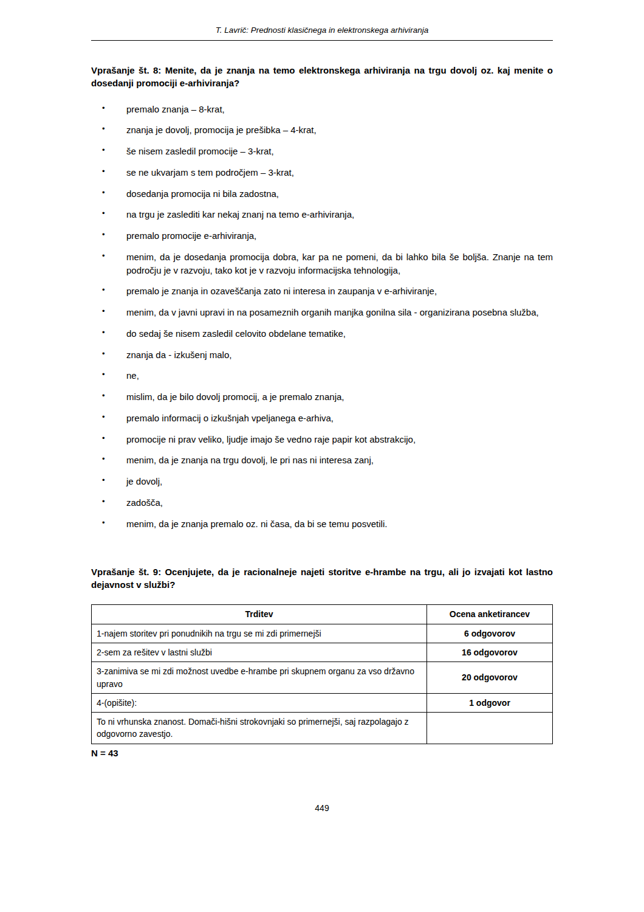T. Lavrič: Prednosti klasičnega in elektronskega arhiviranja
Vprašanje št. 8: Menite, da je znanja na temo elektronskega arhiviranja na trgu dovolj oz. kaj menite o dosedanji promociji e-arhiviranja?
premalo znanja – 8-krat,
znanja je dovolj, promocija je prešibka – 4-krat,
še nisem zasledil promocije – 3-krat,
se ne ukvarjam s tem področjem – 3-krat,
dosedanja promocija ni bila zadostna,
na trgu je zaslediti kar nekaj znanj na temo e-arhiviranja,
premalo promocije e-arhiviranja,
menim, da je dosedanja promocija dobra, kar pa ne pomeni, da bi lahko bila še boljša. Znanje na tem področju je v razvoju, tako kot je v razvoju informacijska tehnologija,
premalo je znanja in ozaveščanja zato ni interesa in zaupanja v e-arhiviranje,
menim, da v javni upravi in na posameznih organih manjka gonilna sila - organizirana posebna služba,
do sedaj še nisem zasledil celovito obdelane tematike,
znanja da - izkušenj malo,
ne,
mislim, da je bilo dovolj promocij, a je premalo znanja,
premalo informacij o izkušnjah vpeljanega e-arhiva,
promocije ni prav veliko, ljudje imajo še vedno raje papir kot abstrakcijo,
menim, da je znanja na trgu dovolj, le pri nas ni interesa zanj,
je dovolj,
zadošča,
menim, da je znanja premalo oz. ni časa, da bi se temu posvetili.
Vprašanje št. 9: Ocenjujete, da je racionalneje najeti storitve e-hrambe na trgu, ali jo izvajati kot lastno dejavnost v službi?
| Trditev | Ocena anketirancev |
| --- | --- |
| 1-najem storitev pri ponudnikih na trgu se mi zdi primernejši | 6 odgovorov |
| 2-sem za rešitev v lastni službi | 16 odgovorov |
| 3-zanimiva se mi zdi možnost uvedbe e-hrambe pri skupnem organu za vso državno upravo | 20 odgovorov |
| 4-(opišite): | 1 odgovor |
| To ni vrhunska znanost. Domači-hišni strokovnjaki so primernejši, saj razpolagajo z odgovorno zavestjo. | |
N = 43
449